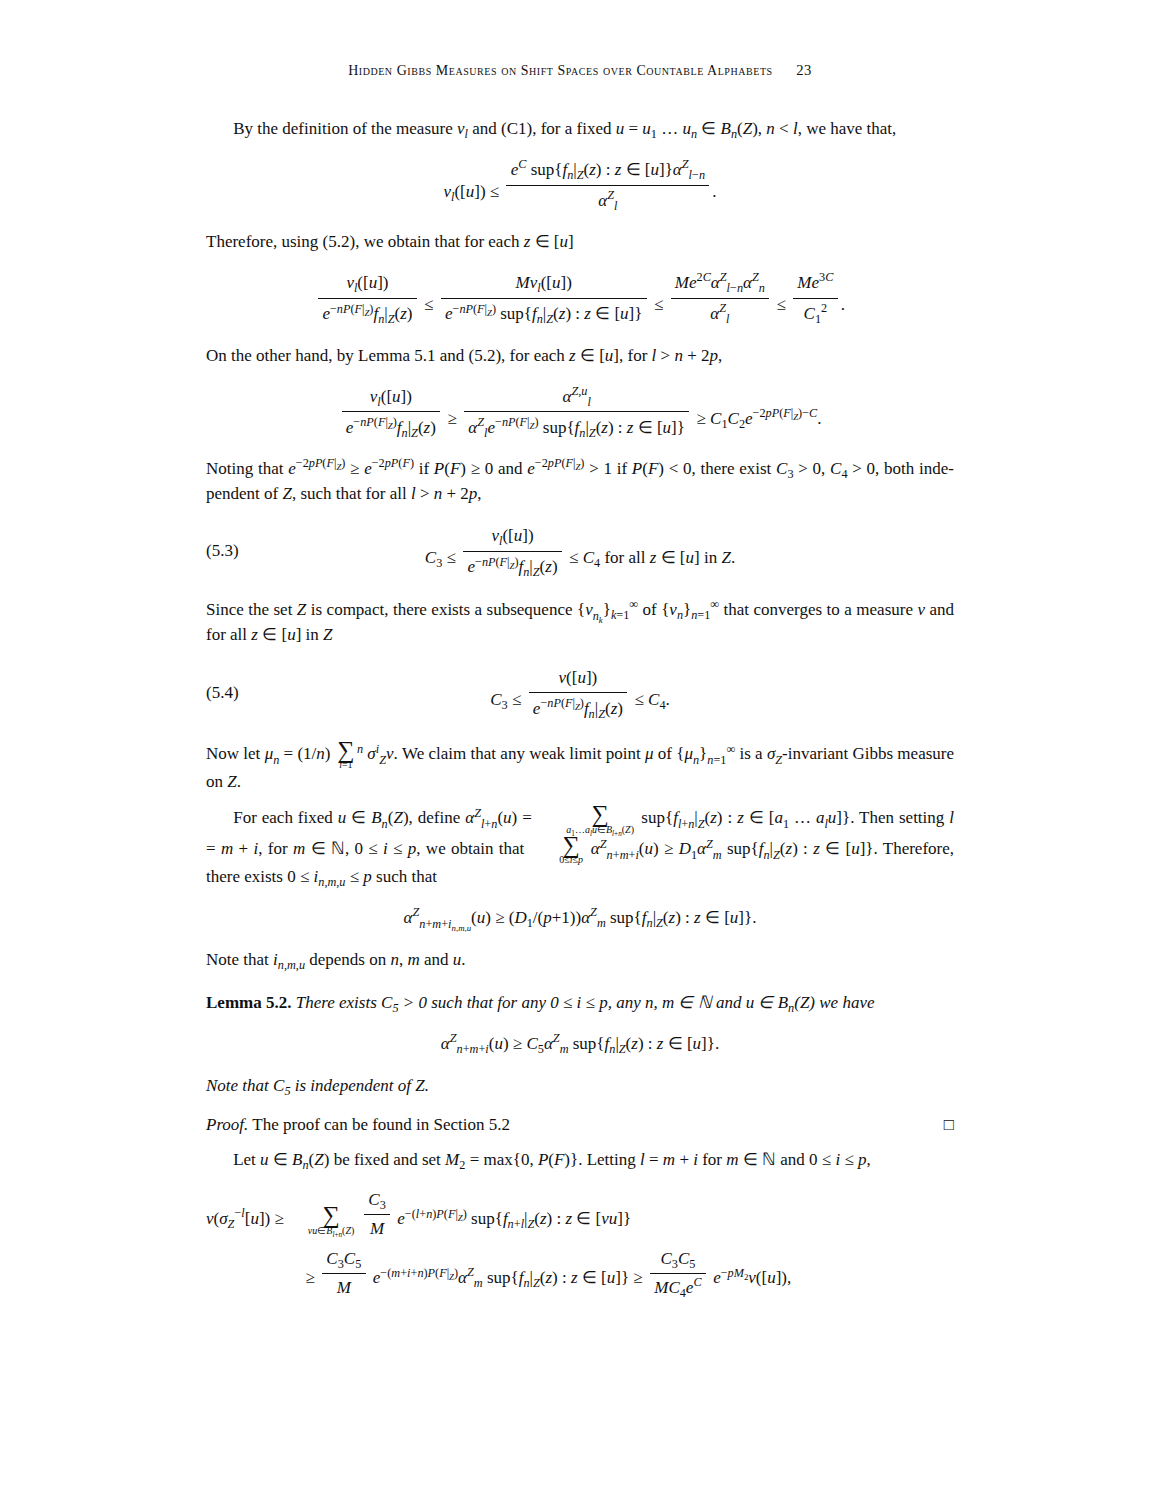Hidden Gibbs Measures on Shift Spaces over Countable Alphabets23
By the definition of the measure νl and (C1), for a fixed u = u1 … un ∈ Bn(Z), n < l, we have that,
νl([u]) ≤ eC sup{fn|Z(z) : z ∈ [u]}αZl−n αZl .
Therefore, using (5.2), we obtain that for each z ∈ [u]
νl([u]) e−nP(F|Z)fn|Z(z) ≤ Mνl([u]) e−nP(F|Z) sup{fn|Z(z) : z ∈ [u]} ≤ Me2CαZl−nαZn αZl ≤ Me3C C12 .
On the other hand, by Lemma 5.1 and (5.2), for each z ∈ [u], for l > n + 2p,
νl([u]) e−nP(F|Z)fn|Z(z) ≥ αZ,ul αZle−nP(F|Z) sup{fn|Z(z) : z ∈ [u]} ≥ C1C2e−2pP(F|Z)−C.
Noting that e−2pP(F|Z) ≥ e−2pP(F) if P(F) ≥ 0 and e−2pP(F|Z) > 1 if P(F) < 0, there exist C3 > 0, C4 > 0, both independent of Z, such that for all l > n + 2p,
(5.3) C3 ≤ νl([u]) e−nP(F|Z)fn|Z(z) ≤ C4 for all z ∈ [u] in Z.
Since the set Z is compact, there exists a subsequence {νnk}k=1∞ of {νn}n=1∞ that converges to a measure ν and for all z ∈ [u] in Z
(5.4) C3 ≤ ν([u]) e−nP(F|Z)fn|Z(z) ≤ C4.
Now let μn = (1/n) ∑i=1n σiZν. We claim that any weak limit point μ of {μn}n=1∞ is a σZ-invariant Gibbs measure on Z.
For each fixed u ∈ Bn(Z), define αZl+n(u) = ∑a1…alu∈Bl+n(Z) sup{fl+n|Z(z) : z ∈ [a1 … alu]}. Then setting l = m + i, for m ∈ ℕ, 0 ≤ i ≤ p, we obtain that ∑0≤i≤p αZn+m+i(u) ≥ D1αZm sup{fn|Z(z) : z ∈ [u]}. Therefore, there exists 0 ≤ in,m,u ≤ p such that
αZn+m+in,m,u(u) ≥ (D1/(p+1))αZm sup{fn|Z(z) : z ∈ [u]}.
Note that in,m,u depends on n, m and u.
Lemma 5.2. There exists C5 > 0 such that for any 0 ≤ i ≤ p, any n, m ∈ ℕ and u ∈ Bn(Z) we have
αZn+m+i(u) ≥ C5αZm sup{fn|Z(z) : z ∈ [u]}.
Note that C5 is independent of Z.
Proof. The proof can be found in Section 5.2 □
Let u ∈ Bn(Z) be fixed and set M2 = max{0, P(F)}. Letting l = m + i for m ∈ ℕ and 0 ≤ i ≤ p,
ν(σZ−l[u]) ≥ ∑vu∈Bl+n(Z) C3 M e−(l+n)P(F|Z) sup{fn+l|Z(z) : z ∈ [vu]} ≥ C3C5 M e−(m+i+n)P(F|Z)αZm sup{fn|Z(z) : z ∈ [u]} ≥ C3C5 MC4eC e−pM2ν([u]),